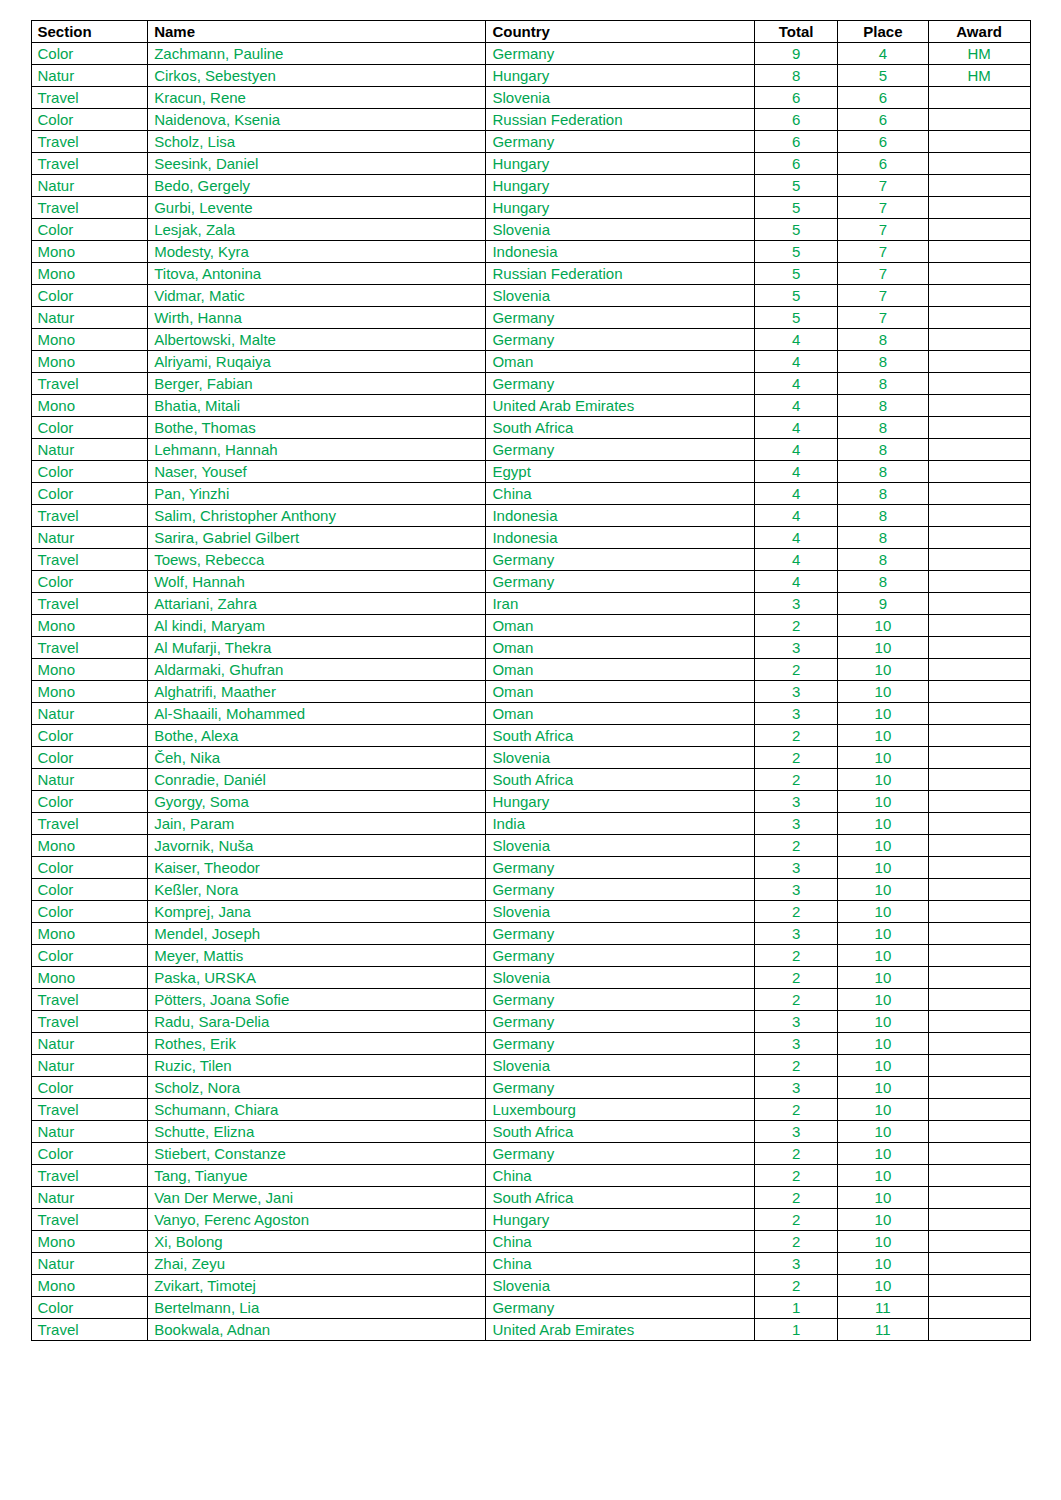| Section | Name | Country | Total | Place | Award |
| --- | --- | --- | --- | --- | --- |
| Color | Zachmann, Pauline | Germany | 9 | 4 | HM |
| Natur | Cirkos, Sebestyen | Hungary | 8 | 5 | HM |
| Travel | Kracun, Rene | Slovenia | 6 | 6 | |
| Color | Naidenova, Ksenia | Russian Federation | 6 | 6 | |
| Travel | Scholz, Lisa | Germany | 6 | 6 | |
| Travel | Seesink, Daniel | Hungary | 6 | 6 | |
| Natur | Bedo, Gergely | Hungary | 5 | 7 | |
| Travel | Gurbi, Levente | Hungary | 5 | 7 | |
| Color | Lesjak, Zala | Slovenia | 5 | 7 | |
| Mono | Modesty, Kyra | Indonesia | 5 | 7 | |
| Mono | Titova, Antonina | Russian Federation | 5 | 7 | |
| Color | Vidmar, Matic | Slovenia | 5 | 7 | |
| Natur | Wirth, Hanna | Germany | 5 | 7 | |
| Mono | Albertowski, Malte | Germany | 4 | 8 | |
| Mono | Alriyami, Ruqaiya | Oman | 4 | 8 | |
| Travel | Berger, Fabian | Germany | 4 | 8 | |
| Mono | Bhatia, Mitali | United Arab Emirates | 4 | 8 | |
| Color | Bothe, Thomas | South Africa | 4 | 8 | |
| Natur | Lehmann, Hannah | Germany | 4 | 8 | |
| Color | Naser, Yousef | Egypt | 4 | 8 | |
| Color | Pan, Yinzhi | China | 4 | 8 | |
| Travel | Salim, Christopher Anthony | Indonesia | 4 | 8 | |
| Natur | Sarira, Gabriel Gilbert | Indonesia | 4 | 8 | |
| Travel | Toews, Rebecca | Germany | 4 | 8 | |
| Color | Wolf, Hannah | Germany | 4 | 8 | |
| Travel | Attariani, Zahra | Iran | 3 | 9 | |
| Mono | Al kindi, Maryam | Oman | 2 | 10 | |
| Travel | Al Mufarji, Thekra | Oman | 3 | 10 | |
| Mono | Aldarmaki, Ghufran | Oman | 2 | 10 | |
| Mono | Alghatrifi, Maather | Oman | 3 | 10 | |
| Natur | Al-Shaaili, Mohammed | Oman | 3 | 10 | |
| Color | Bothe, Alexa | South Africa | 2 | 10 | |
| Color | Čeh, Nika | Slovenia | 2 | 10 | |
| Natur | Conradie, Daniél | South Africa | 2 | 10 | |
| Color | Gyorgy, Soma | Hungary | 3 | 10 | |
| Travel | Jain, Param | India | 3 | 10 | |
| Mono | Javornik, Nuša | Slovenia | 2 | 10 | |
| Color | Kaiser, Theodor | Germany | 3 | 10 | |
| Color | Keßler, Nora | Germany | 3 | 10 | |
| Color | Komprej, Jana | Slovenia | 2 | 10 | |
| Mono | Mendel, Joseph | Germany | 3 | 10 | |
| Color | Meyer, Mattis | Germany | 2 | 10 | |
| Mono | Paska, URSKA | Slovenia | 2 | 10 | |
| Travel | Pötters, Joana Sofie | Germany | 2 | 10 | |
| Travel | Radu, Sara-Delia | Germany | 3 | 10 | |
| Natur | Rothes, Erik | Germany | 3 | 10 | |
| Natur | Ruzic, Tilen | Slovenia | 2 | 10 | |
| Color | Scholz, Nora | Germany | 3 | 10 | |
| Travel | Schumann, Chiara | Luxembourg | 2 | 10 | |
| Natur | Schutte, Elizna | South Africa | 3 | 10 | |
| Color | Stiebert, Constanze | Germany | 2 | 10 | |
| Travel | Tang, Tianyue | China | 2 | 10 | |
| Natur | Van Der Merwe, Jani | South Africa | 2 | 10 | |
| Travel | Vanyo, Ferenc Agoston | Hungary | 2 | 10 | |
| Mono | Xi, Bolong | China | 2 | 10 | |
| Natur | Zhai, Zeyu | China | 3 | 10 | |
| Mono | Zvikart, Timotej | Slovenia | 2 | 10 | |
| Color | Bertelmann, Lia | Germany | 1 | 11 | |
| Travel | Bookwala, Adnan | United Arab Emirates | 1 | 11 | |